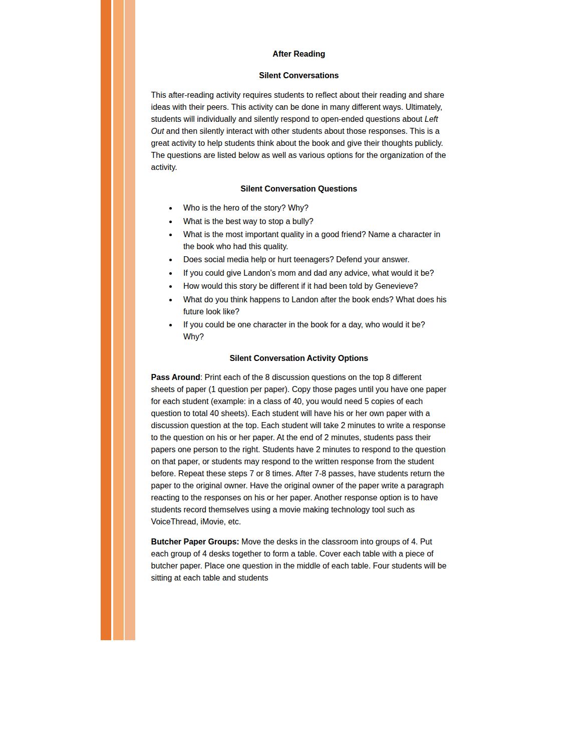After Reading
Silent Conversations
This after-reading activity requires students to reflect about their reading and share ideas with their peers. This activity can be done in many different ways. Ultimately, students will individually and silently respond to open-ended questions about Left Out and then silently interact with other students about those responses. This is a great activity to help students think about the book and give their thoughts publicly. The questions are listed below as well as various options for the organization of the activity.
Silent Conversation Questions
Who is the hero of the story? Why?
What is the best way to stop a bully?
What is the most important quality in a good friend? Name a character in the book who had this quality.
Does social media help or hurt teenagers? Defend your answer.
If you could give Landon’s mom and dad any advice, what would it be?
How would this story be different if it had been told by Genevieve?
What do you think happens to Landon after the book ends? What does his future look like?
If you could be one character in the book for a day, who would it be? Why?
Silent Conversation Activity Options
Pass Around: Print each of the 8 discussion questions on the top 8 different sheets of paper (1 question per paper). Copy those pages until you have one paper for each student (example: in a class of 40, you would need 5 copies of each question to total 40 sheets). Each student will have his or her own paper with a discussion question at the top. Each student will take 2 minutes to write a response to the question on his or her paper. At the end of 2 minutes, students pass their papers one person to the right. Students have 2 minutes to respond to the question on that paper, or students may respond to the written response from the student before. Repeat these steps 7 or 8 times. After 7-8 passes, have students return the paper to the original owner. Have the original owner of the paper write a paragraph reacting to the responses on his or her paper. Another response option is to have students record themselves using a movie making technology tool such as VoiceThread, iMovie, etc.
Butcher Paper Groups: Move the desks in the classroom into groups of 4. Put each group of 4 desks together to form a table. Cover each table with a piece of butcher paper. Place one question in the middle of each table. Four students will be sitting at each table and students